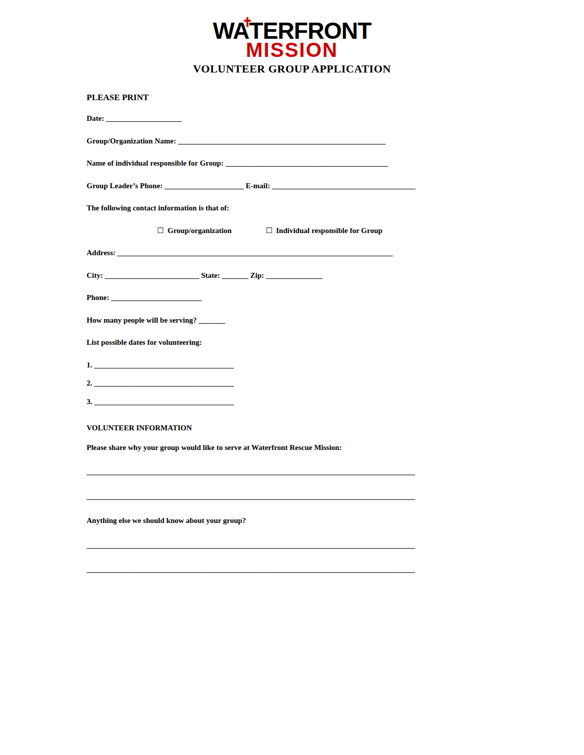WA✝TERFRONT
MISSION
VOLUNTEER GROUP APPLICATION
PLEASE PRINT
Date: ____________________
Group/Organization Name: _______________________________________________________
Name of individual responsible for Group: ___________________________________________
Group Leader’s Phone: _____________________ E-mail: ______________________________________
The following contact information is that of:
☐ Group/organization ☐ Individual responsible for Group
Address: _________________________________________________________________________
City: _________________________ State: _______ Zip: _______________
Phone: ________________________
How many people will be serving? _______
List possible dates for volunteering:
1. _____________________________________
2. _____________________________________
3. _____________________________________
VOLUNTEER INFORMATION
Please share why your group would like to serve at Waterfront Rescue Mission:
_______________________________________________________________________________________ _______________________________________________________________________________________
Anything else we should know about your group?
_______________________________________________________________________________________ _______________________________________________________________________________________